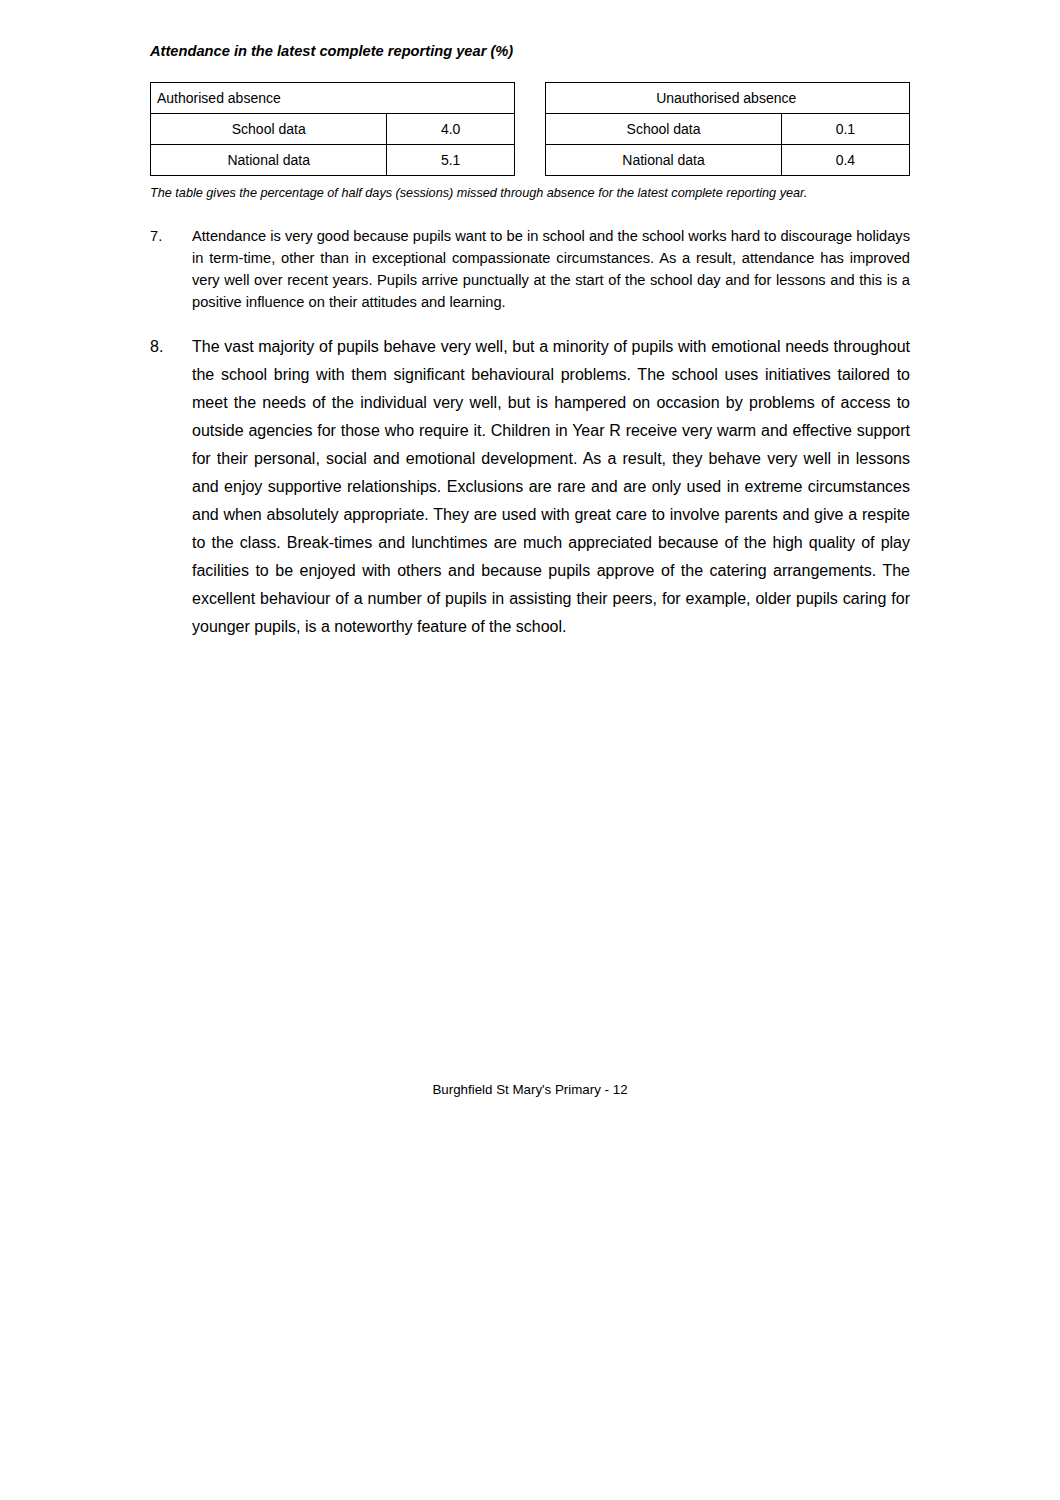Attendance in the latest complete reporting year (%)
| Authorised absence |
| School data | 4.0 |
| National data | 5.1 |
| Unauthorised absence |
| School data | 0.1 |
| National data | 0.4 |
The table gives the percentage of half days (sessions) missed through absence for the latest complete reporting year.
7.
Attendance is very good because pupils want to be in school and the school works hard to discourage holidays in term-time, other than in exceptional compassionate circumstances. As a result, attendance has improved very well over recent years. Pupils arrive punctually at the start of the school day and for lessons and this is a positive influence on their attitudes and learning.
8.
The vast majority of pupils behave very well, but a minority of pupils with emotional needs throughout the school bring with them significant behavioural problems. The school uses initiatives tailored to meet the needs of the individual very well, but is hampered on occasion by problems of access to outside agencies for those who require it. Children in Year R receive very warm and effective support for their personal, social and emotional development. As a result, they behave very well in lessons and enjoy supportive relationships. Exclusions are rare and are only used in extreme circumstances and when absolutely appropriate. They are used with great care to involve parents and give a respite to the class. Break-times and lunchtimes are much appreciated because of the high quality of play facilities to be enjoyed with others and because pupils approve of the catering arrangements. The excellent behaviour of a number of pupils in assisting their peers, for example, older pupils caring for younger pupils, is a noteworthy feature of the school.
Burghfield St Mary's Primary - 12